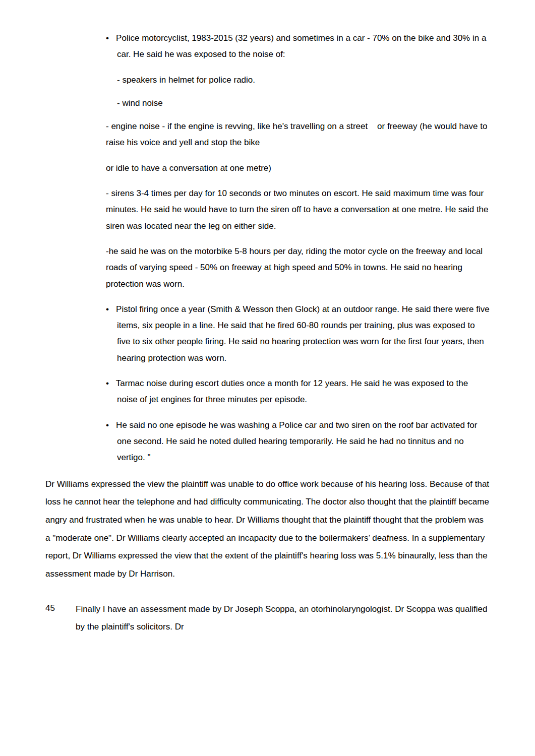• Police motorcyclist, 1983-2015 (32 years) and sometimes in a car - 70% on the bike and 30% in a car. He said he was exposed to the noise of:
- speakers in helmet for police radio.
- wind noise
- engine noise - if the engine is revving, like he's travelling on a street or freeway (he would have to raise his voice and yell and stop the bike
or idle to have a conversation at one metre)
- sirens 3-4 times per day for 10 seconds or two minutes on escort. He said maximum time was four minutes. He said he would have to turn the siren off to have a conversation at one metre. He said the siren was located near the leg on either side.
-he said he was on the motorbike 5-8 hours per day, riding the motor cycle on the freeway and local roads of varying speed - 50% on freeway at high speed and 50% in towns. He said no hearing protection was worn.
• Pistol firing once a year (Smith & Wesson then Glock) at an outdoor range. He said there were five items, six people in a line. He said that he fired 60-80 rounds per training, plus was exposed to five to six other people firing. He said no hearing protection was worn for the first four years, then hearing protection was worn.
• Tarmac noise during escort duties once a month for 12 years. He said he was exposed to the noise of jet engines for three minutes per episode.
• He said no one episode he was washing a Police car and two siren on the roof bar activated for one second. He said he noted dulled hearing temporarily. He said he had no tinnitus and no vertigo. "
Dr Williams expressed the view the plaintiff was unable to do office work because of his hearing loss. Because of that loss he cannot hear the telephone and had difficulty communicating. The doctor also thought that the plaintiff became angry and frustrated when he was unable to hear. Dr Williams thought that the plaintiff thought that the problem was a "moderate one". Dr Williams clearly accepted an incapacity due to the boilermakers’ deafness. In a supplementary report, Dr Williams expressed the view that the extent of the plaintiff's hearing loss was 5.1% binaurally, less than the assessment made by Dr Harrison.
45
Finally I have an assessment made by Dr Joseph Scoppa, an otorhinolaryngologist. Dr Scoppa was qualified by the plaintiff's solicitors. Dr